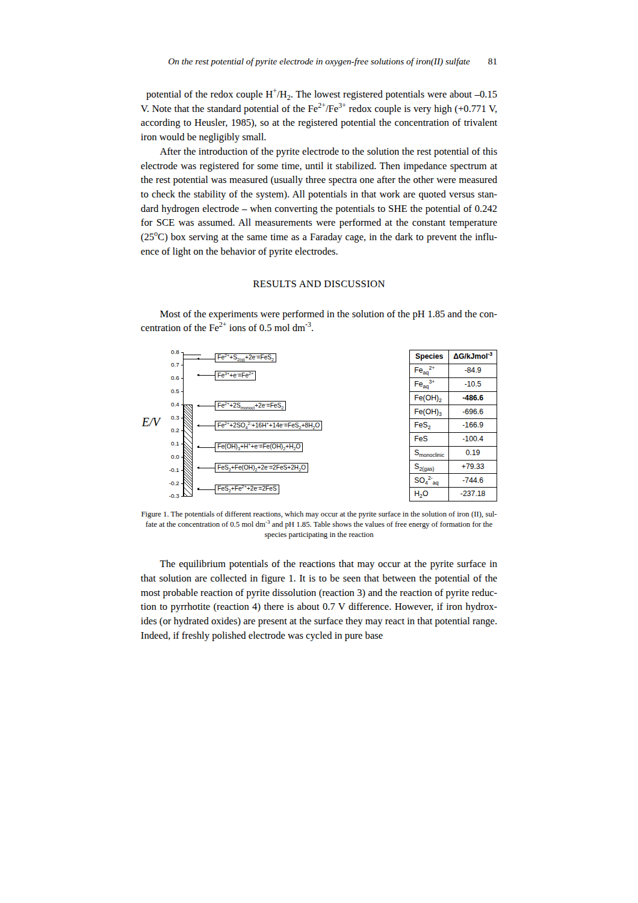On the rest potential of pyrite electrode in oxygen-free solutions of iron(II) sulfate 81
potential of the redox couple H+/H2. The lowest registered potentials were about –0.15 V. Note that the standard potential of the Fe2+/Fe3+ redox couple is very high (+0.771 V, according to Heusler, 1985), so at the registered potential the concentration of trivalent iron would be negligibly small.
After the introduction of the pyrite electrode to the solution the rest potential of this electrode was registered for some time, until it stabilized. Then impedance spectrum at the rest potential was measured (usually three spectra one after the other were measured to check the stability of the system). All potentials in that work are quoted versus standard hydrogen electrode – when converting the potentials to SHE the potential of 0.242 for SCE was assumed. All measurements were performed at the constant temperature (25oC) box serving at the same time as a Faraday cage, in the dark to prevent the influence of light on the behavior of pyrite electrodes.
RESULTS AND DISCUSSION
Most of the experiments were performed in the solution of the pH 1.85 and the concentration of the Fe2+ ions of 0.5 mol dm-3.
E/V
0.8 0.7 0.6 0.5 0.4 0.3 0.2 0.1 0.0 -0.1 -0.2 -0.3
Fe2++S2(g)+2e-=FeS2
Fe3++e-=Fe2+
Fe2++2Smonocl+2e-=FeS2
Fe2++2SO42-+16H++14e-=FeS2+8H2O
Fe(OH)3+H++e-=Fe(OH)2+H2O
FeS2+Fe(OH)2+2e-=2FeS+2H2O
FeS2+Fe2++2e-=2FeS
| Species | ΔG/kJmol -3 |
| --- | --- |
| Fe aq 2+ | -84.9 |
| Fe aq 3+ | -10.5 |
| Fe(OH) 2 | -486.6 |
| Fe(OH) 3 | -696.6 |
| FeS 2 | -166.9 |
| FeS | -100.4 |
| S monoclinic | 0.19 |
| S 2(gas) | +79.33 |
| SO 4 2- aq | -744.6 |
| H 2 O | -237.18 |
Figure 1. The potentials of different reactions, which may occur at the pyrite surface in the solution of iron (II), sulfate at the concentration of 0.5 mol dm-3 and pH 1.85. Table shows the values of free energy of formation for the species participating in the reaction
The equilibrium potentials of the reactions that may occur at the pyrite surface in that solution are collected in figure 1. It is to be seen that between the potential of the most probable reaction of pyrite dissolution (reaction 3) and the reaction of pyrite reduction to pyrrhotite (reaction 4) there is about 0.7 V difference. However, if iron hydroxides (or hydrated oxides) are present at the surface they may react in that potential range. Indeed, if freshly polished electrode was cycled in pure base